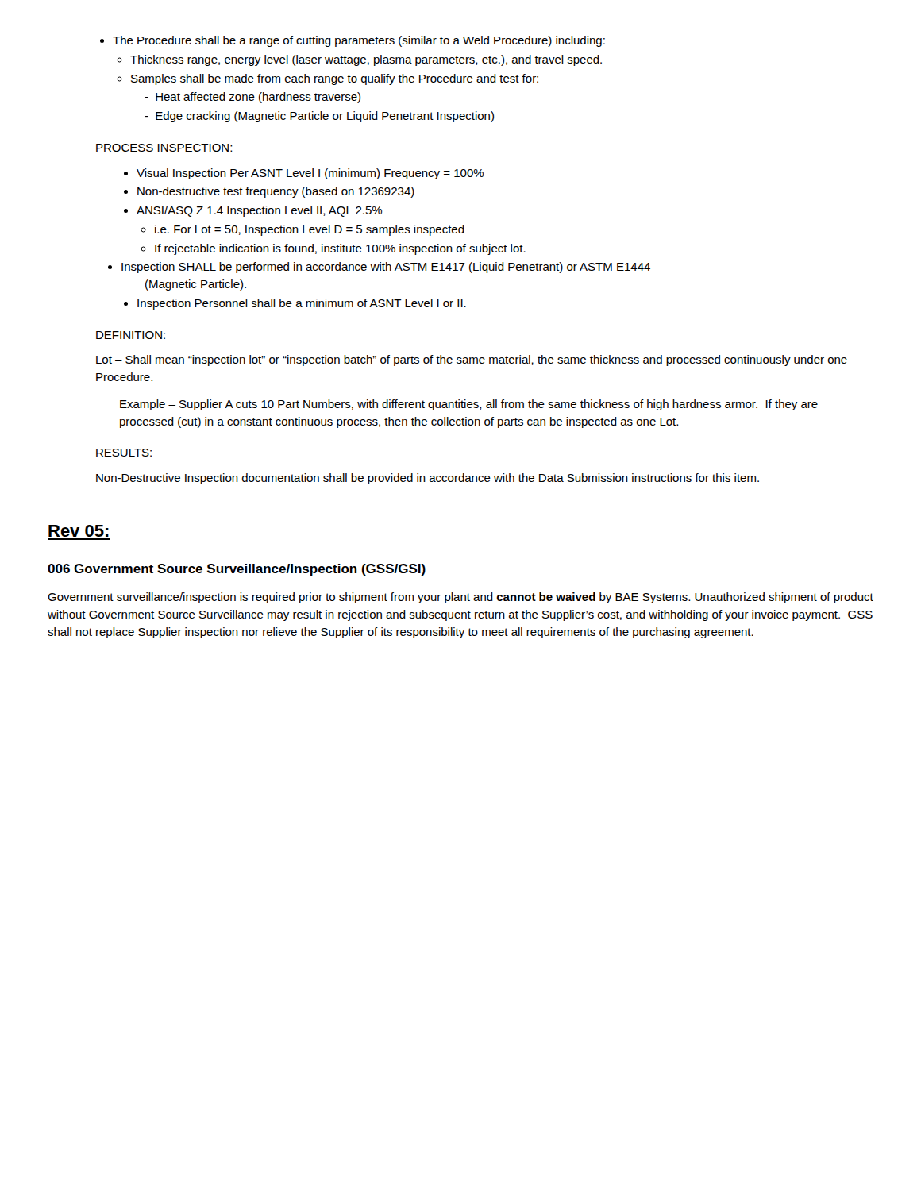The Procedure shall be a range of cutting parameters (similar to a Weld Procedure) including:
Thickness range, energy level (laser wattage, plasma parameters, etc.), and travel speed.
Samples shall be made from each range to qualify the Procedure and test for:
Heat affected zone (hardness traverse)
Edge cracking (Magnetic Particle or Liquid Penetrant Inspection)
PROCESS INSPECTION:
Visual Inspection Per ASNT Level I (minimum) Frequency = 100%
Non-destructive test frequency (based on 12369234)
ANSI/ASQ Z 1.4 Inspection Level II, AQL 2.5%
i.e. For Lot = 50, Inspection Level D = 5 samples inspected
If rejectable indication is found, institute 100% inspection of subject lot.
Inspection SHALL be performed in accordance with ASTM E1417 (Liquid Penetrant) or ASTM E1444
(Magnetic Particle).
Inspection Personnel shall be a minimum of ASNT Level I or II.
DEFINITION:
Lot – Shall mean “inspection lot” or “inspection batch” of parts of the same material, the same thickness and processed continuously under one Procedure.
Example – Supplier A cuts 10 Part Numbers, with different quantities, all from the same thickness of high hardness armor. If they are processed (cut) in a constant continuous process, then the collection of parts can be inspected as one Lot.
RESULTS:
Non-Destructive Inspection documentation shall be provided in accordance with the Data Submission instructions for this item.
Rev 05:
006 Government Source Surveillance/Inspection (GSS/GSI)
Government surveillance/inspection is required prior to shipment from your plant and cannot be waived by BAE Systems. Unauthorized shipment of product without Government Source Surveillance may result in rejection and subsequent return at the Supplier’s cost, and withholding of your invoice payment. GSS shall not replace Supplier inspection nor relieve the Supplier of its responsibility to meet all requirements of the purchasing agreement.